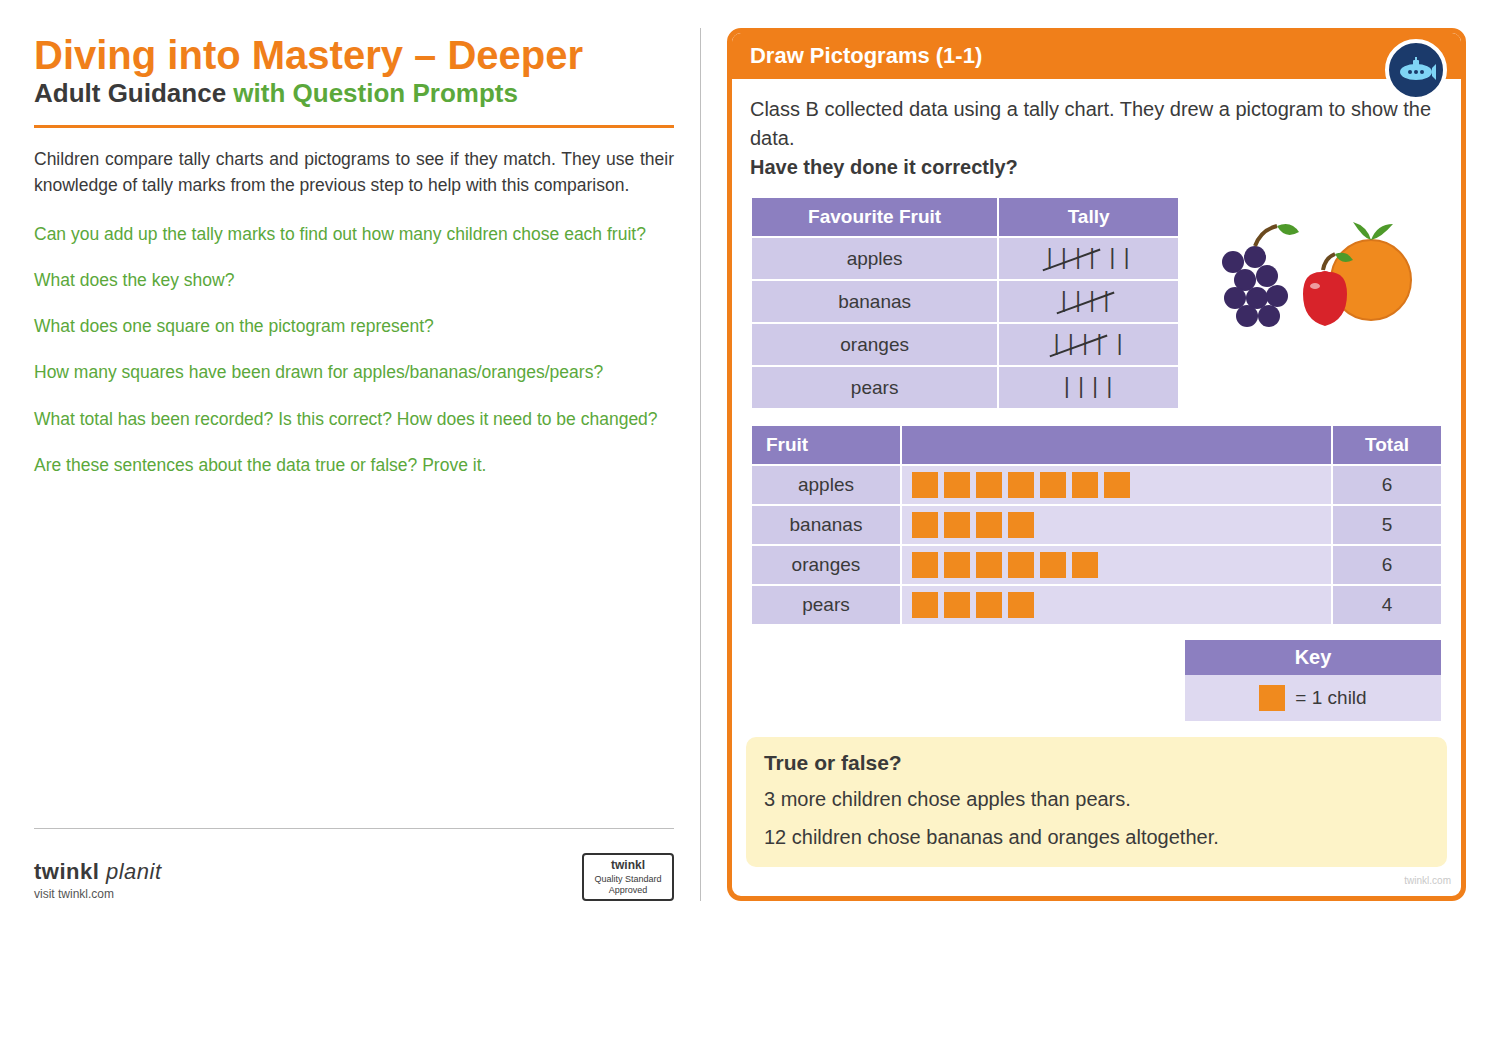Diving into Mastery – Deeper
Adult Guidance with Question Prompts
Children compare tally charts and pictograms to see if they match. They use their knowledge of tally marks from the previous step to help with this comparison.
Can you add up the tally marks to find out how many children chose each fruit?
What does the key show?
What does one square on the pictogram represent?
How many squares have been drawn for apples/bananas/oranges/pears?
What total has been recorded? Is this correct? How does it need to be changed?
Are these sentences about the data true or false? Prove it.
twinkl planit visit twinkl.com
twinkl Quality Standard
Approved
Draw Pictograms (1-1)
Class B collected data using a tally chart. They drew a pictogram to show the data.
Have they done it correctly?
| Favourite Fruit | Tally |
| --- | --- |
| apples | //// // |
| bananas | //// |
| oranges | //// / |
| pears | //// |
| Fruit | | Total |
| --- | --- | --- |
| apples | | 6 |
| bananas | | 5 |
| oranges | | 6 |
| pears | | 4 |
Key
= 1 child
True or false?
3 more children chose apples than pears.
12 children chose bananas and oranges altogether.
twinkl.com